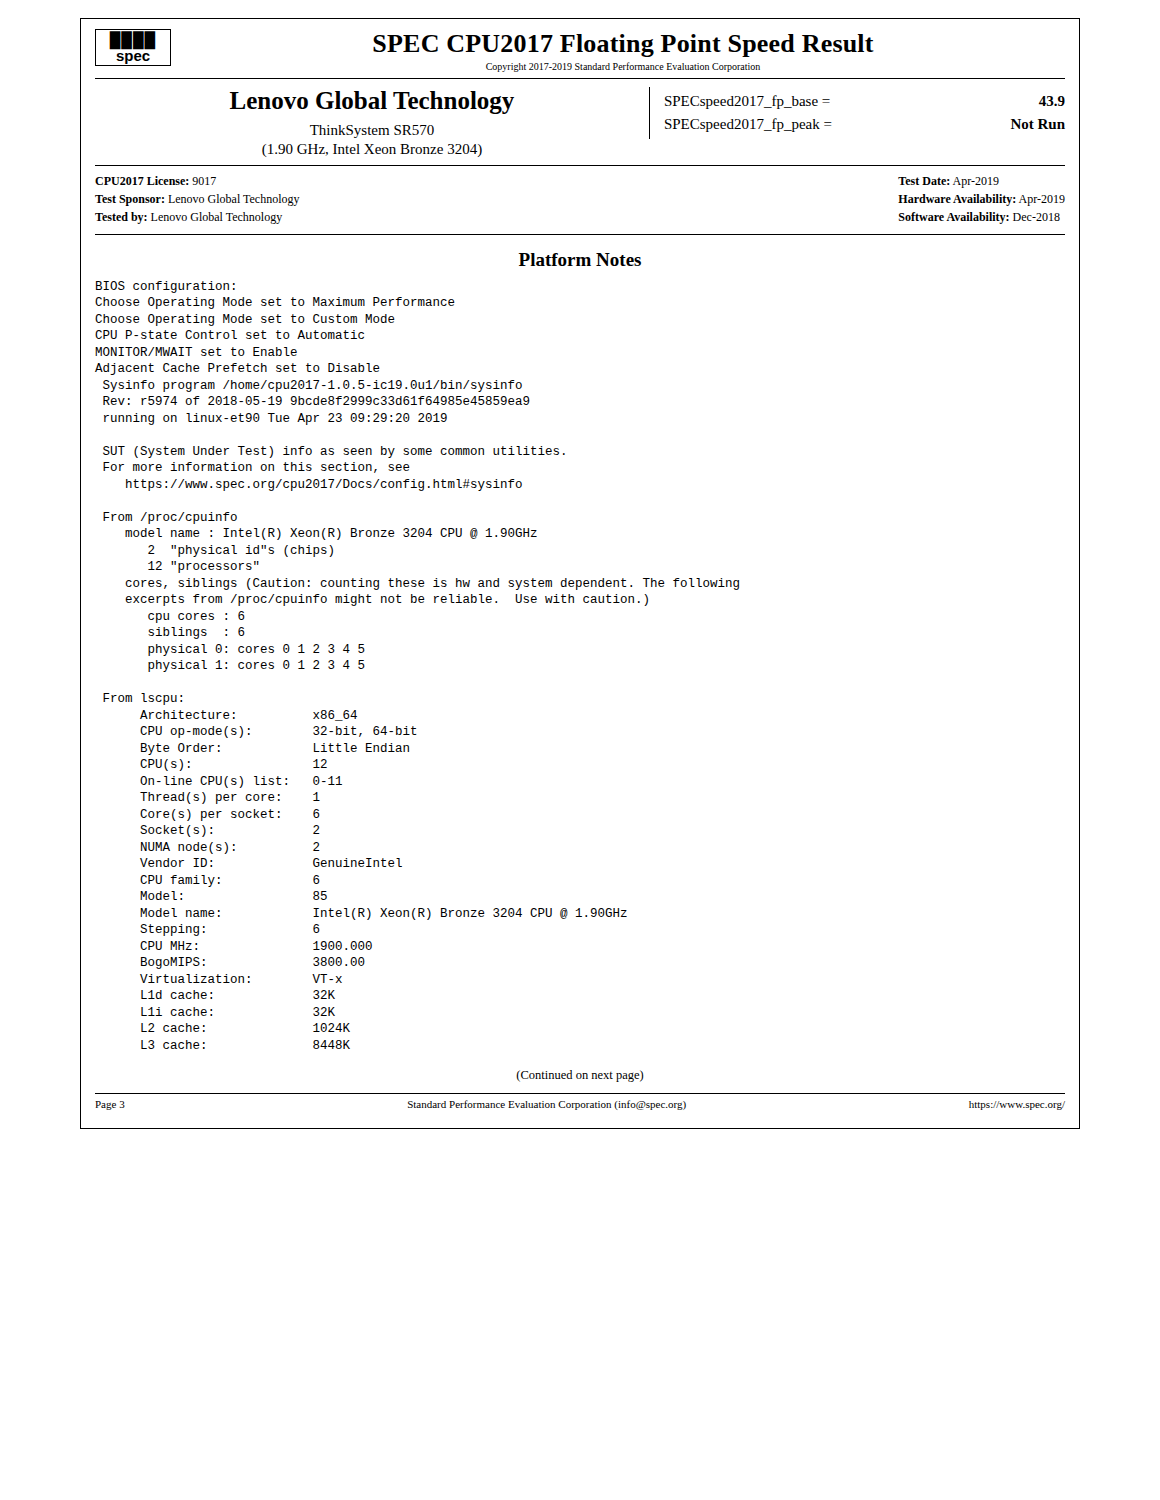████
spec
SPEC CPU2017 Floating Point Speed Result
Copyright 2017-2019 Standard Performance Evaluation Corporation
Lenovo Global Technology
ThinkSystem SR570
(1.90 GHz, Intel Xeon Bronze 3204)
SPECspeed2017_fp_base =43.9
SPECspeed2017_fp_peak =Not Run
CPU2017 License: 9017
Test Sponsor: Lenovo Global Technology
Tested by: Lenovo Global Technology
Test Date: Apr-2019
Hardware Availability: Apr-2019
Software Availability: Dec-2018
Platform Notes
BIOS configuration:
Choose Operating Mode set to Maximum Performance
Choose Operating Mode set to Custom Mode
CPU P-state Control set to Automatic
MONITOR/MWAIT set to Enable
Adjacent Cache Prefetch set to Disable
 Sysinfo program /home/cpu2017-1.0.5-ic19.0u1/bin/sysinfo
 Rev: r5974 of 2018-05-19 9bcde8f2999c33d61f64985e45859ea9
 running on linux-et90 Tue Apr 23 09:29:20 2019

 SUT (System Under Test) info as seen by some common utilities.
 For more information on this section, see
    https://www.spec.org/cpu2017/Docs/config.html#sysinfo

 From /proc/cpuinfo
    model name : Intel(R) Xeon(R) Bronze 3204 CPU @ 1.90GHz
       2  "physical id"s (chips)
       12 "processors"
    cores, siblings (Caution: counting these is hw and system dependent. The following
    excerpts from /proc/cpuinfo might not be reliable.  Use with caution.)
       cpu cores : 6
       siblings  : 6
       physical 0: cores 0 1 2 3 4 5
       physical 1: cores 0 1 2 3 4 5

 From lscpu:
      Architecture:          x86_64
      CPU op-mode(s):        32-bit, 64-bit
      Byte Order:            Little Endian
      CPU(s):                12
      On-line CPU(s) list:   0-11
      Thread(s) per core:    1
      Core(s) per socket:    6
      Socket(s):             2
      NUMA node(s):          2
      Vendor ID:             GenuineIntel
      CPU family:            6
      Model:                 85
      Model name:            Intel(R) Xeon(R) Bronze 3204 CPU @ 1.90GHz
      Stepping:              6
      CPU MHz:               1900.000
      BogoMIPS:              3800.00
      Virtualization:        VT-x
      L1d cache:             32K
      L1i cache:             32K
      L2 cache:              1024K
      L3 cache:              8448K
(Continued on next page)
Page 3
Standard Performance Evaluation Corporation (info@spec.org)
https://www.spec.org/